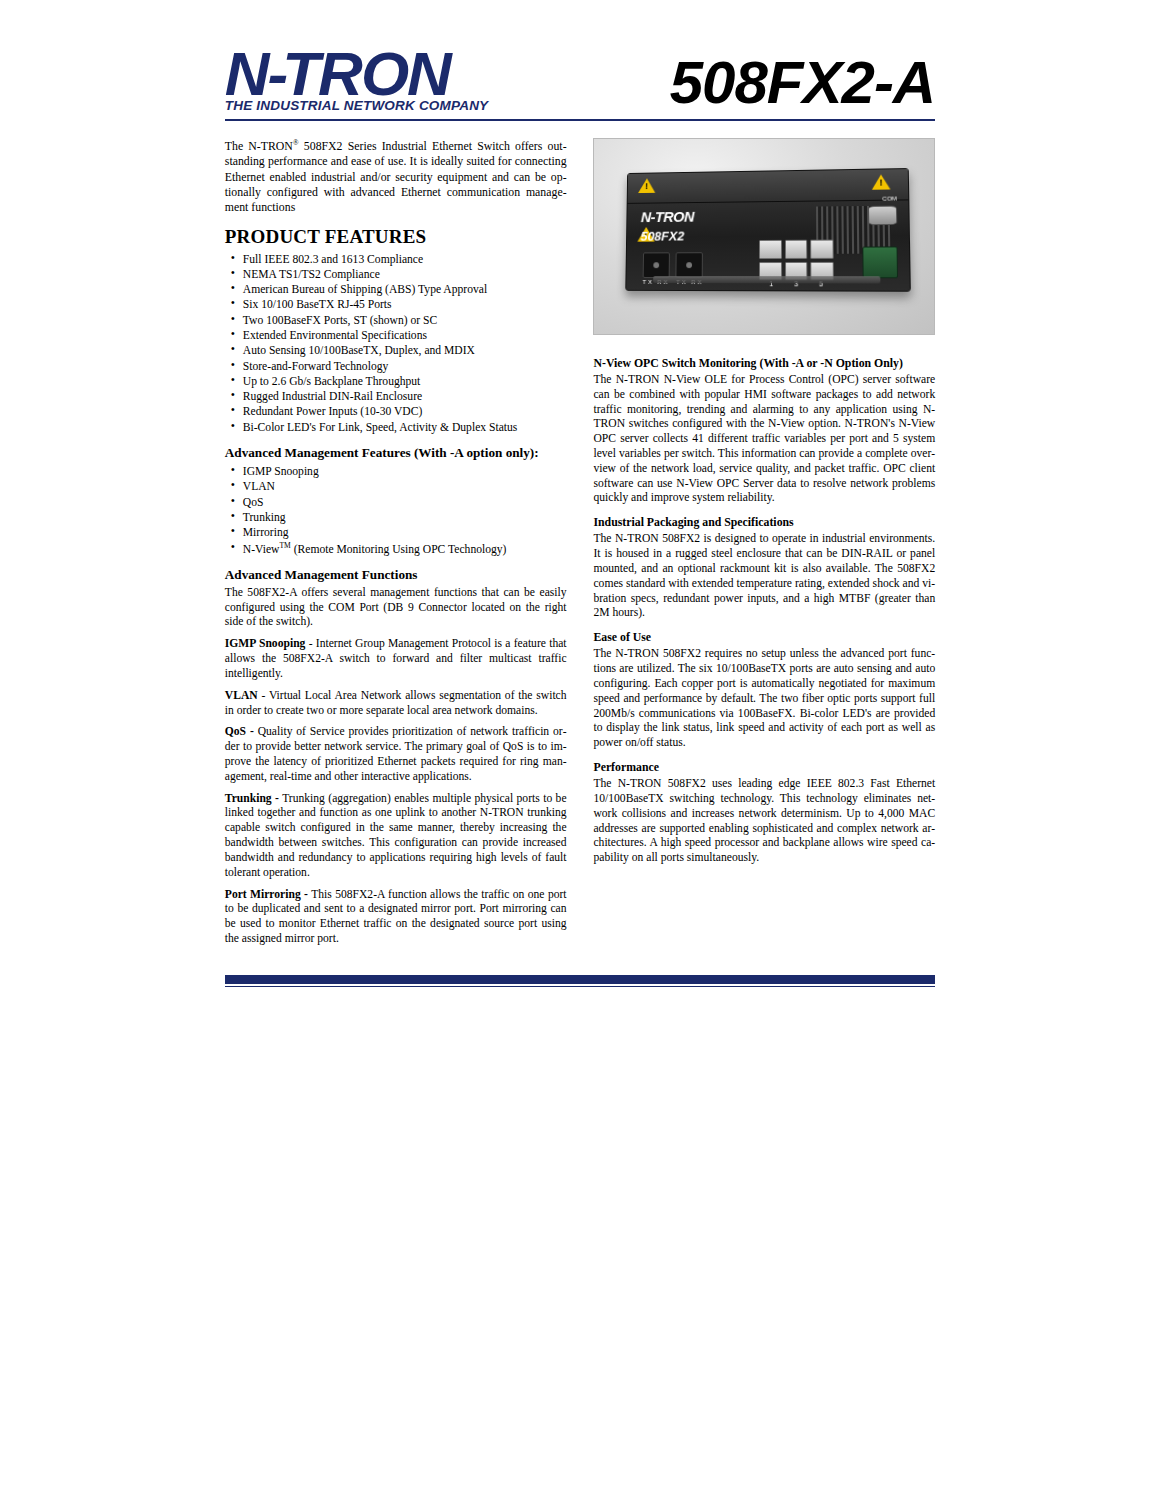N-TRON
THE INDUSTRIAL NETWORK COMPANY
508FX2-A
The N-TRON® 508FX2 Series Industrial Ethernet Switch offers outstanding performance and ease of use. It is ideally suited for connecting Ethernet enabled industrial and/or security equipment and can be optionally configured with advanced Ethernet communication management functions
PRODUCT FEATURES
Full IEEE 802.3 and 1613 Compliance
NEMA TS1/TS2 Compliance
American Bureau of Shipping (ABS) Type Approval
Six 10/100 BaseTX RJ-45 Ports
Two 100BaseFX Ports, ST (shown) or SC
Extended Environmental Specifications
Auto Sensing 10/100BaseTX, Duplex, and MDIX
Store-and-Forward Technology
Up to 2.6 Gb/s Backplane Throughput
Rugged Industrial DIN-Rail Enclosure
Redundant Power Inputs (10-30 VDC)
Bi-Color LED's For Link, Speed, Activity & Duplex Status
Advanced Management Features (With -A option only):
IGMP Snooping
VLAN
QoS
Trunking
Mirroring
N-ViewTM (Remote Monitoring Using OPC Technology)
Advanced Management Functions
The 508FX2-A offers several management functions that can be easily configured using the COM Port (DB 9 Connector located on the right side of the switch).
IGMP Snooping - Internet Group Management Protocol is a feature that allows the 508FX2-A switch to forward and filter multicast traffic intelligently.
VLAN - Virtual Local Area Network allows segmentation of the switch in order to create two or more separate local area network domains.
QoS - Quality of Service provides prioritization of network trafficin order to provide better network service. The primary goal of QoS is to improve the latency of prioritized Ethernet packets required for ring management, real-time and other interactive applications.
Trunking - Trunking (aggregation) enables multiple physical ports to be linked together and function as one uplink to another N-TRON trunking capable switch configured in the same manner, thereby increasing the bandwidth between switches. This configuration can provide increased bandwidth and redundancy to applications requiring high levels of fault tolerant operation.
Port Mirroring - This 508FX2-A function allows the traffic on one port to be duplicated and sent to a designated mirror port. Port mirroring can be used to monitor Ethernet traffic on the designated source port using the assigned mirror port.
N-TRON
508FX2
TX RX TX RX
135
COM
N-View OPC Switch Monitoring (With -A or -N Option Only)
The N-TRON N-View OLE for Process Control (OPC) server software can be combined with popular HMI software packages to add network traffic monitoring, trending and alarming to any application using N-TRON switches configured with the N-View option. N-TRON's N-View OPC server collects 41 different traffic variables per port and 5 system level variables per switch. This information can provide a complete overview of the network load, service quality, and packet traffic. OPC client software can use N-View OPC Server data to resolve network problems quickly and improve system reliability.
Industrial Packaging and Specifications
The N-TRON 508FX2 is designed to operate in industrial environments. It is housed in a rugged steel enclosure that can be DIN-RAIL or panel mounted, and an optional rackmount kit is also available. The 508FX2 comes standard with extended temperature rating, extended shock and vibration specs, redundant power inputs, and a high MTBF (greater than 2M hours).
Ease of Use
The N-TRON 508FX2 requires no setup unless the advanced port functions are utilized. The six 10/100BaseTX ports are auto sensing and auto configuring. Each copper port is automatically negotiated for maximum speed and performance by default. The two fiber optic ports support full 200Mb/s communications via 100BaseFX. Bi-color LED's are provided to display the link status, link speed and activity of each port as well as power on/off status.
Performance
The N-TRON 508FX2 uses leading edge IEEE 802.3 Fast Ethernet 10/100BaseTX switching technology. This technology eliminates network collisions and increases network determinism. Up to 4,000 MAC addresses are supported enabling sophisticated and complex network architectures. A high speed processor and backplane allows wire speed capability on all ports simultaneously.